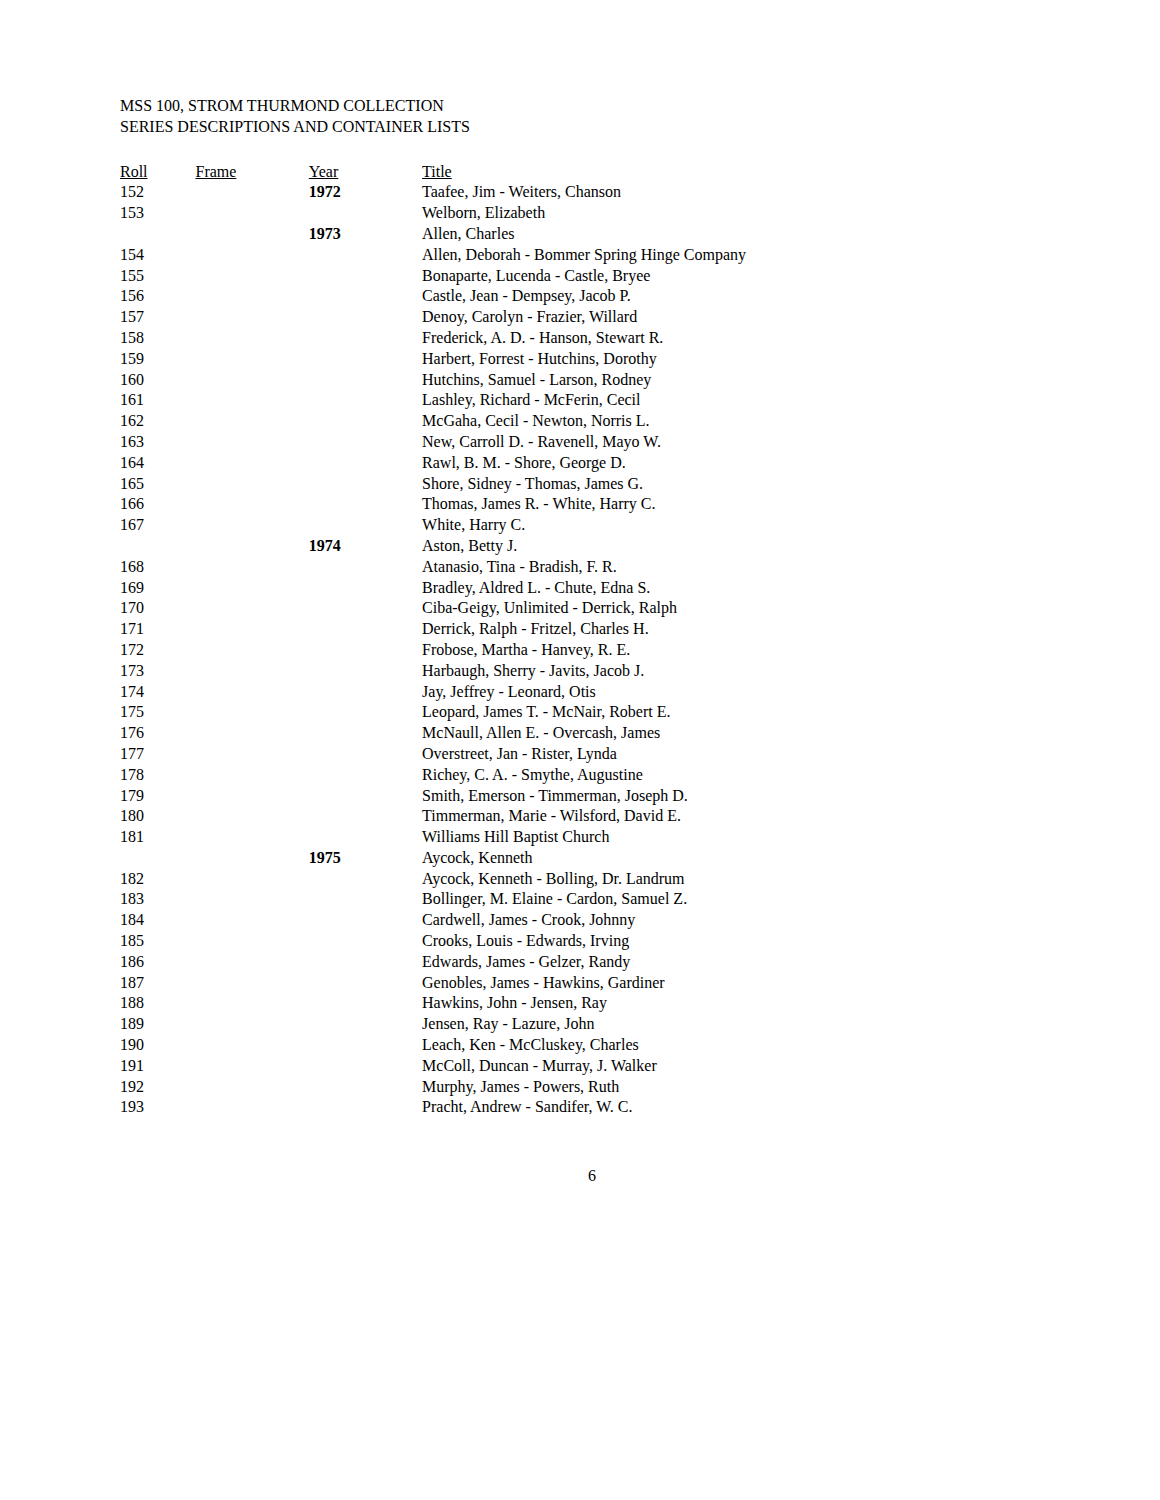MSS 100, STROM THURMOND COLLECTION
SERIES DESCRIPTIONS AND CONTAINER LISTS
| Roll | Frame | Year | Title |
| --- | --- | --- | --- |
| 152 | | 1972 | Taafee, Jim - Weiters, Chanson |
| 153 | | | Welborn, Elizabeth |
| | | 1973 | Allen, Charles |
| 154 | | | Allen, Deborah - Bommer Spring Hinge Company |
| 155 | | | Bonaparte, Lucenda - Castle, Bryee |
| 156 | | | Castle, Jean - Dempsey, Jacob P. |
| 157 | | | Denoy, Carolyn - Frazier, Willard |
| 158 | | | Frederick, A. D. - Hanson, Stewart R. |
| 159 | | | Harbert, Forrest - Hutchins, Dorothy |
| 160 | | | Hutchins, Samuel - Larson, Rodney |
| 161 | | | Lashley, Richard - McFerin, Cecil |
| 162 | | | McGaha, Cecil - Newton, Norris L. |
| 163 | | | New, Carroll D. - Ravenell, Mayo W. |
| 164 | | | Rawl, B. M. - Shore, George D. |
| 165 | | | Shore, Sidney - Thomas, James G. |
| 166 | | | Thomas, James R. - White, Harry C. |
| 167 | | | White, Harry C. |
| | | 1974 | Aston, Betty J. |
| 168 | | | Atanasio, Tina - Bradish, F. R. |
| 169 | | | Bradley, Aldred L. - Chute, Edna S. |
| 170 | | | Ciba-Geigy, Unlimited - Derrick, Ralph |
| 171 | | | Derrick, Ralph - Fritzel, Charles H. |
| 172 | | | Frobose, Martha - Hanvey, R. E. |
| 173 | | | Harbaugh, Sherry - Javits, Jacob J. |
| 174 | | | Jay, Jeffrey - Leonard, Otis |
| 175 | | | Leopard, James T. - McNair, Robert E. |
| 176 | | | McNaull, Allen E. - Overcash, James |
| 177 | | | Overstreet, Jan - Rister, Lynda |
| 178 | | | Richey, C. A. - Smythe, Augustine |
| 179 | | | Smith, Emerson - Timmerman, Joseph D. |
| 180 | | | Timmerman, Marie - Wilsford, David E. |
| 181 | | | Williams Hill Baptist Church |
| | | 1975 | Aycock, Kenneth |
| 182 | | | Aycock, Kenneth - Bolling, Dr. Landrum |
| 183 | | | Bollinger, M. Elaine - Cardon, Samuel Z. |
| 184 | | | Cardwell, James - Crook, Johnny |
| 185 | | | Crooks, Louis - Edwards, Irving |
| 186 | | | Edwards, James - Gelzer, Randy |
| 187 | | | Genobles, James - Hawkins, Gardiner |
| 188 | | | Hawkins, John - Jensen, Ray |
| 189 | | | Jensen, Ray - Lazure, John |
| 190 | | | Leach, Ken - McCluskey, Charles |
| 191 | | | McColl, Duncan - Murray, J. Walker |
| 192 | | | Murphy, James - Powers, Ruth |
| 193 | | | Pracht, Andrew - Sandifer, W. C. |
6